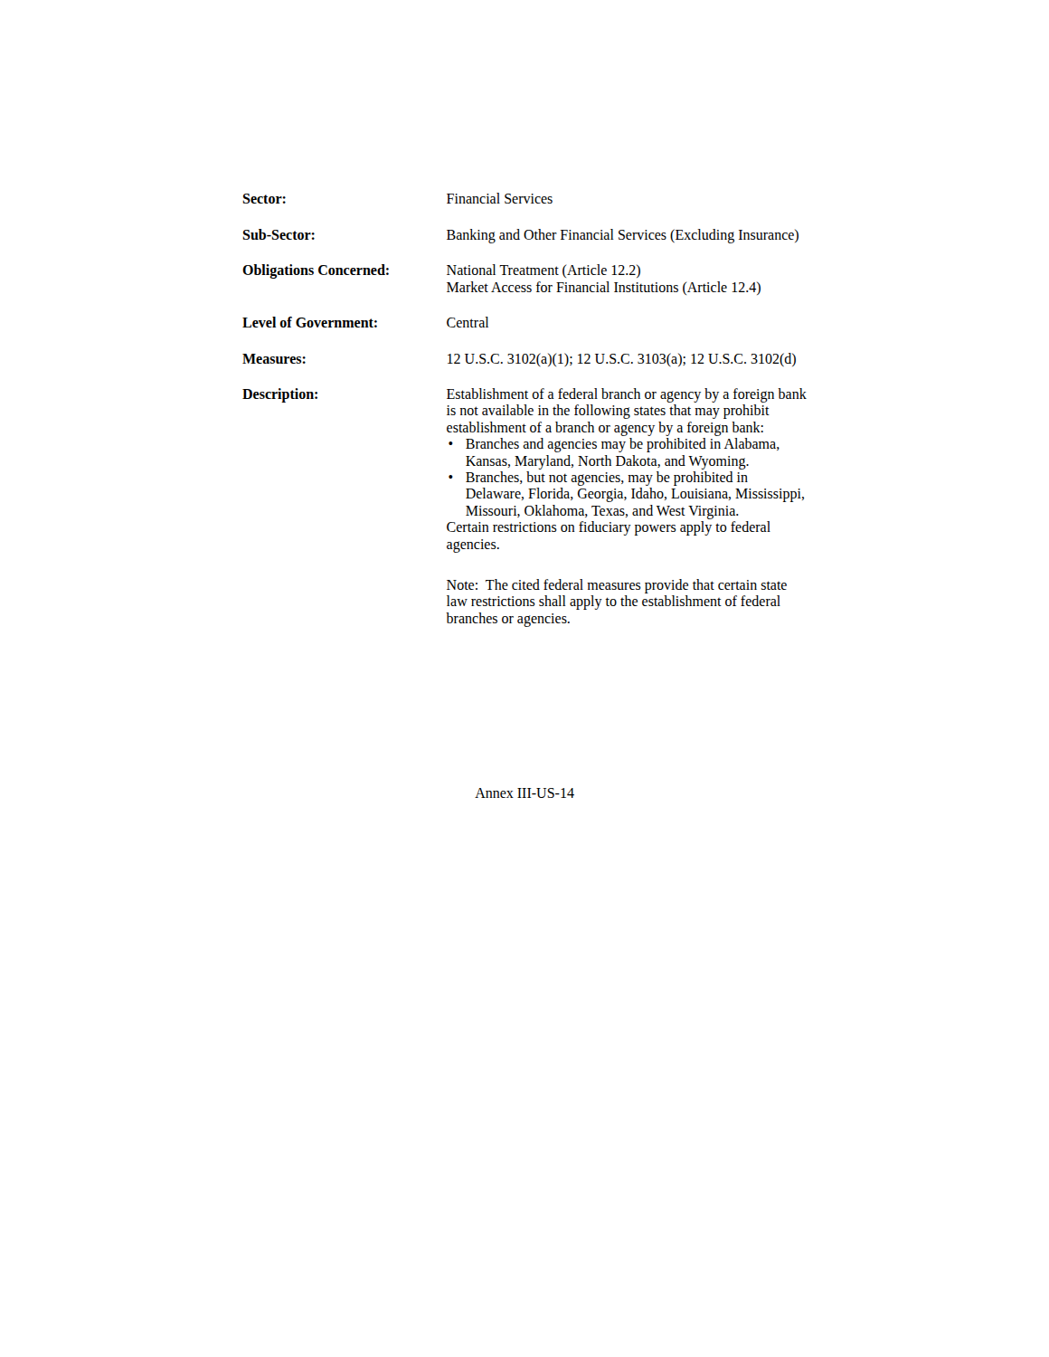| Sector: | Financial Services |
| Sub-Sector: | Banking and Other Financial Services (Excluding Insurance) |
| Obligations Concerned: | National Treatment (Article 12.2) Market Access for Financial Institutions (Article 12.4) |
| Level of Government: | Central |
| Measures: | 12 U.S.C. 3102(a)(1); 12 U.S.C. 3103(a); 12 U.S.C. 3102(d) |
| Description: | Establishment of a federal branch or agency by a foreign bank is not available in the following states that may prohibit establishment of a branch or agency by a foreign bank: Branches and agencies may be prohibited in Alabama, Kansas, Maryland, North Dakota, and Wyoming. Branches, but not agencies, may be prohibited in Delaware, Florida, Georgia, Idaho, Louisiana, Mississippi, Missouri, Oklahoma, Texas, and West Virginia. Certain restrictions on fiduciary powers apply to federal agencies. Note: The cited federal measures provide that certain state law restrictions shall apply to the establishment of federal branches or agencies. |
Annex III-US-14